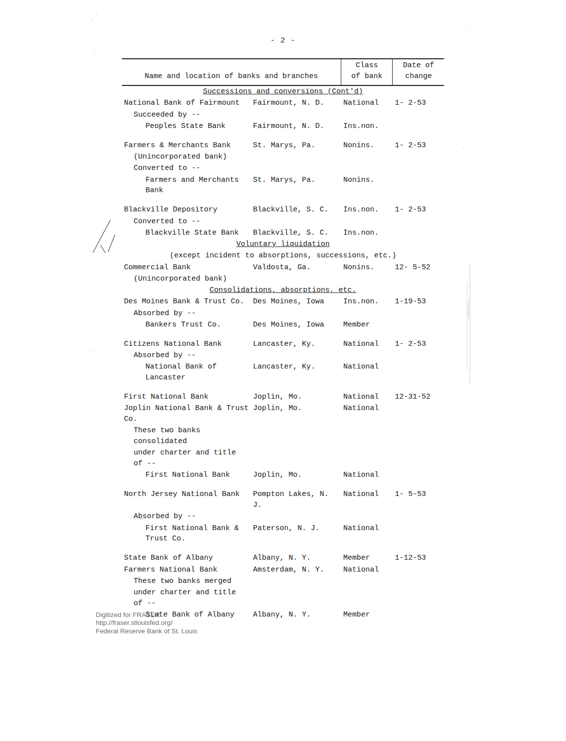- 2 -
| Name and location of banks and branches | Class of bank | Date of change |
| --- | --- | --- |
| Successions and conversions (Cont'd) |
| National Bank of Fairmount | Fairmount, N. D. | National | 1- 2-53 |
| Succeeded by -- | | | |
| Peoples State Bank | Fairmount, N. D. | Ins.non. | |
| Farmers & Merchants Bank | St. Marys, Pa. | Nonins. | 1- 2-53 |
| (Unincorporated bank) | | | |
| Converted to -- | | | |
| Farmers and Merchants Bank | St. Marys, Pa. | Nonins. | |
| Blackville Depository | Blackville, S. C. | Ins.non. | 1- 2-53 |
| Converted to -- | | | |
| Blackville State Bank | Blackville, S. C. | Ins.non. | |
| Voluntary liquidation |
| (except incident to absorptions, successions, etc.) |
| Commercial Bank | Valdosta, Ga. | Nonins. | 12- 5-52 |
| (Unincorporated bank) | | | |
| Consolidations, absorptions, etc. |
| Des Moines Bank & Trust Co. | Des Moines, Iowa | Ins.non. | 1-19-53 |
| Absorbed by -- | | | |
| Bankers Trust Co. | Des Moines, Iowa | Member | |
| Citizens National Bank | Lancaster, Ky. | National | 1- 2-53 |
| Absorbed by -- | | | |
| National Bank of Lancaster | Lancaster, Ky. | National | |
| First National Bank | Joplin, Mo. | National | 12-31-52 |
| Joplin National Bank & Trust Co. | Joplin, Mo. | National | |
| These two banks consolidated | | | |
| under charter and title of -- | | | |
| First National Bank | Joplin, Mo. | National | |
| North Jersey National Bank | Pompton Lakes, N. J. | National | 1- 5-53 |
| Absorbed by -- | | | |
| First National Bank & Trust Co. | Paterson, N. J. | National | |
| State Bank of Albany | Albany, N. Y. | Member | 1-12-53 |
| Farmers National Bank | Amsterdam, N. Y. | National | |
| These two banks merged | | | |
| under charter and title of -- | | | |
| State Bank of Albany | Albany, N. Y. | Member | |
Digitized for FRASER
http://fraser.stlouisfed.org/
Federal Reserve Bank of St. Louis